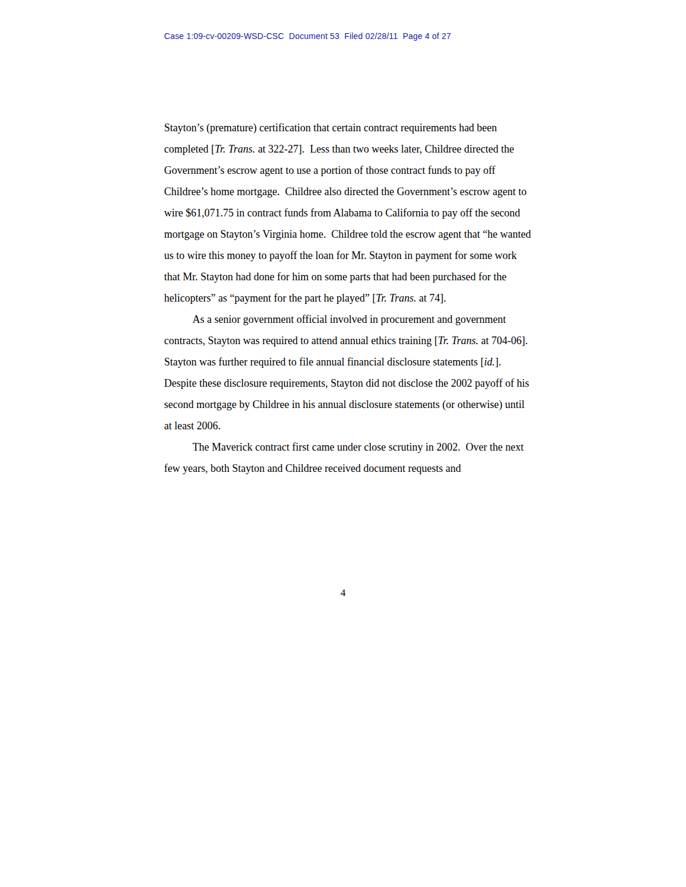Case 1:09-cv-00209-WSD-CSC Document 53 Filed 02/28/11 Page 4 of 27
Stayton’s (premature) certification that certain contract requirements had been completed [Tr. Trans. at 322-27]. Less than two weeks later, Childree directed the Government’s escrow agent to use a portion of those contract funds to pay off Childree’s home mortgage. Childree also directed the Government’s escrow agent to wire $61,071.75 in contract funds from Alabama to California to pay off the second mortgage on Stayton’s Virginia home. Childree told the escrow agent that “he wanted us to wire this money to payoff the loan for Mr. Stayton in payment for some work that Mr. Stayton had done for him on some parts that had been purchased for the helicopters” as “payment for the part he played” [Tr. Trans. at 74].
As a senior government official involved in procurement and government contracts, Stayton was required to attend annual ethics training [Tr. Trans. at 704-06]. Stayton was further required to file annual financial disclosure statements [id.]. Despite these disclosure requirements, Stayton did not disclose the 2002 payoff of his second mortgage by Childree in his annual disclosure statements (or otherwise) until at least 2006.
The Maverick contract first came under close scrutiny in 2002. Over the next few years, both Stayton and Childree received document requests and
4